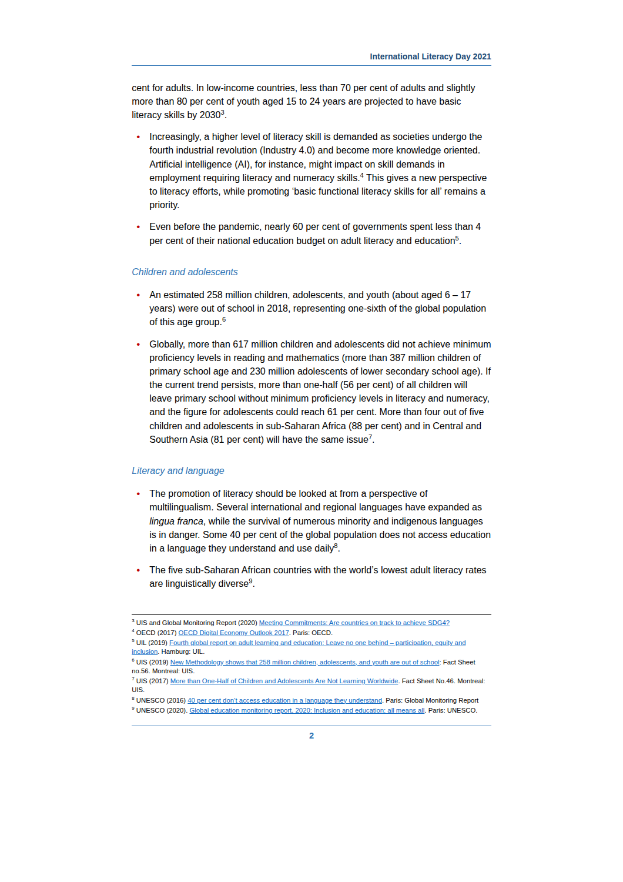International Literacy Day 2021
cent for adults. In low-income countries, less than 70 per cent of adults and slightly more than 80 per cent of youth aged 15 to 24 years are projected to have basic literacy skills by 20303.
Increasingly, a higher level of literacy skill is demanded as societies undergo the fourth industrial revolution (Industry 4.0) and become more knowledge oriented. Artificial intelligence (AI), for instance, might impact on skill demands in employment requiring literacy and numeracy skills.4 This gives a new perspective to literacy efforts, while promoting ‘basic functional literacy skills for all’ remains a priority.
Even before the pandemic, nearly 60 per cent of governments spent less than 4 per cent of their national education budget on adult literacy and education5.
Children and adolescents
An estimated 258 million children, adolescents, and youth (about aged 6 – 17 years) were out of school in 2018, representing one-sixth of the global population of this age group.6
Globally, more than 617 million children and adolescents did not achieve minimum proficiency levels in reading and mathematics (more than 387 million children of primary school age and 230 million adolescents of lower secondary school age). If the current trend persists, more than one-half (56 per cent) of all children will leave primary school without minimum proficiency levels in literacy and numeracy, and the figure for adolescents could reach 61 per cent. More than four out of five children and adolescents in sub-Saharan Africa (88 per cent) and in Central and Southern Asia (81 per cent) will have the same issue7.
Literacy and language
The promotion of literacy should be looked at from a perspective of multilingualism. Several international and regional languages have expanded as lingua franca, while the survival of numerous minority and indigenous languages is in danger. Some 40 per cent of the global population does not access education in a language they understand and use daily8.
The five sub-Saharan African countries with the world’s lowest adult literacy rates are linguistically diverse9.
3 UIS and Global Monitoring Report (2020) Meeting Commitments: Are countries on track to achieve SDG4?
4 OECD (2017) OECD Digital Economy Outlook 2017. Paris: OECD.
5 UIL (2019) Fourth global report on adult learning and education: Leave no one behind – participation, equity and inclusion. Hamburg: UIL.
6 UIS (2019) New Methodology shows that 258 million children, adolescents, and youth are out of school: Fact Sheet no.56. Montreal: UIS.
7 UIS (2017) More than One-Half of Children and Adolescents Are Not Learning Worldwide. Fact Sheet No.46. Montreal: UIS.
8 UNESCO (2016) 40 per cent don’t access education in a language they understand. Paris: Global Monitoring Report
9 UNESCO (2020). Global education monitoring report, 2020: Inclusion and education: all means all. Paris: UNESCO.
2